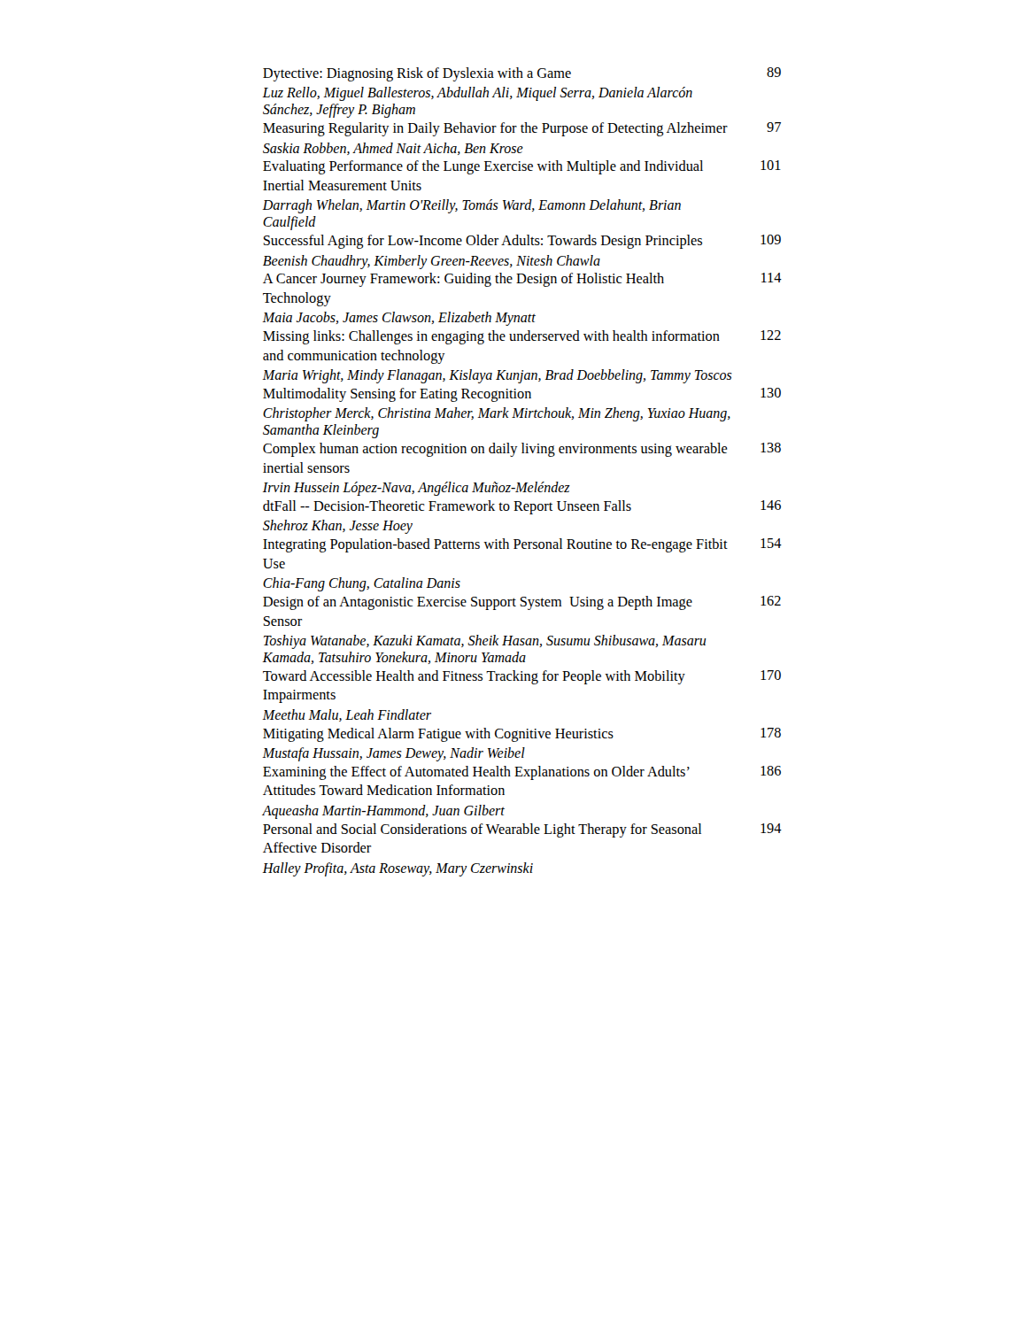| Dytective: Diagnosing Risk of Dyslexia with a Game Luz Rello, Miguel Ballesteros, Abdullah Ali, Miquel Serra, Daniela Alarcón Sánchez, Jeffrey P. Bigham | 89 |
| Measuring Regularity in Daily Behavior for the Purpose of Detecting Alzheimer Saskia Robben, Ahmed Nait Aicha, Ben Krose | 97 |
| Evaluating Performance of the Lunge Exercise with Multiple and Individual Inertial Measurement Units Darragh Whelan, Martin O'Reilly, Tomás Ward, Eamonn Delahunt, Brian Caulfield | 101 |
| Successful Aging for Low-Income Older Adults: Towards Design Principles Beenish Chaudhry, Kimberly Green-Reeves, Nitesh Chawla | 109 |
| A Cancer Journey Framework: Guiding the Design of Holistic Health Technology Maia Jacobs, James Clawson, Elizabeth Mynatt | 114 |
| Missing links: Challenges in engaging the underserved with health information and communication technology Maria Wright, Mindy Flanagan, Kislaya Kunjan, Brad Doebbeling, Tammy Toscos | 122 |
| Multimodality Sensing for Eating Recognition Christopher Merck, Christina Maher, Mark Mirtchouk, Min Zheng, Yuxiao Huang, Samantha Kleinberg | 130 |
| Complex human action recognition on daily living environments using wearable inertial sensors Irvin Hussein López-Nava, Angélica Muñoz-Meléndez | 138 |
| dtFall -- Decision-Theoretic Framework to Report Unseen Falls Shehroz Khan, Jesse Hoey | 146 |
| Integrating Population-based Patterns with Personal Routine to Re-engage Fitbit Use Chia-Fang Chung, Catalina Danis | 154 |
| Design of an Antagonistic Exercise Support System Using a Depth Image Sensor Toshiya Watanabe, Kazuki Kamata, Sheik Hasan, Susumu Shibusawa, Masaru Kamada, Tatsuhiro Yonekura, Minoru Yamada | 162 |
| Toward Accessible Health and Fitness Tracking for People with Mobility Impairments Meethu Malu, Leah Findlater | 170 |
| Mitigating Medical Alarm Fatigue with Cognitive Heuristics Mustafa Hussain, James Dewey, Nadir Weibel | 178 |
| Examining the Effect of Automated Health Explanations on Older Adults’ Attitudes Toward Medication Information Aqueasha Martin-Hammond, Juan Gilbert | 186 |
| Personal and Social Considerations of Wearable Light Therapy for Seasonal Affective Disorder Halley Profita, Asta Roseway, Mary Czerwinski | 194 |